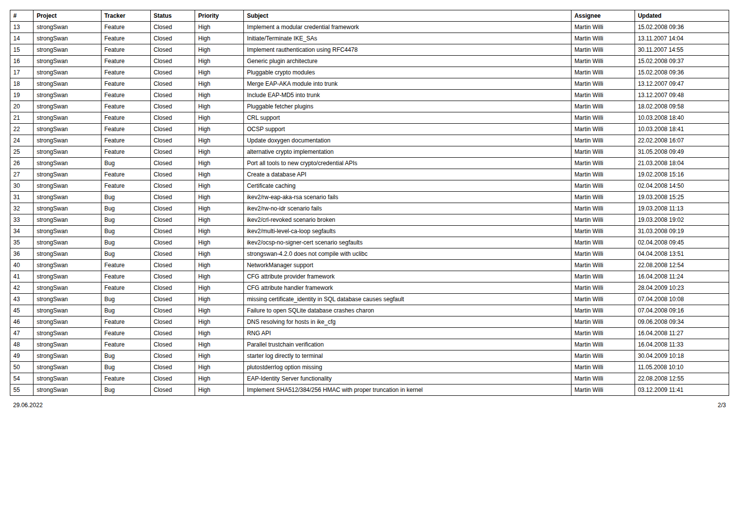| # | Project | Tracker | Status | Priority | Subject | Assignee | Updated |
| --- | --- | --- | --- | --- | --- | --- | --- |
| 13 | strongSwan | Feature | Closed | High | Implement a modular credential framework | Martin Willi | 15.02.2008 09:36 |
| 14 | strongSwan | Feature | Closed | High | Initiate/Terminate IKE_SAs | Martin Willi | 13.11.2007 14:04 |
| 15 | strongSwan | Feature | Closed | High | Implement rauthentication using RFC4478 | Martin Willi | 30.11.2007 14:55 |
| 16 | strongSwan | Feature | Closed | High | Generic plugin architecture | Martin Willi | 15.02.2008 09:37 |
| 17 | strongSwan | Feature | Closed | High | Pluggable crypto modules | Martin Willi | 15.02.2008 09:36 |
| 18 | strongSwan | Feature | Closed | High | Merge EAP-AKA module into trunk | Martin Willi | 13.12.2007 09:47 |
| 19 | strongSwan | Feature | Closed | High | Include EAP-MD5 into trunk | Martin Willi | 13.12.2007 09:48 |
| 20 | strongSwan | Feature | Closed | High | Pluggable fetcher plugins | Martin Willi | 18.02.2008 09:58 |
| 21 | strongSwan | Feature | Closed | High | CRL support | Martin Willi | 10.03.2008 18:40 |
| 22 | strongSwan | Feature | Closed | High | OCSP support | Martin Willi | 10.03.2008 18:41 |
| 24 | strongSwan | Feature | Closed | High | Update doxygen documentation | Martin Willi | 22.02.2008 16:07 |
| 25 | strongSwan | Feature | Closed | High | alternative crypto implementation | Martin Willi | 31.05.2008 09:49 |
| 26 | strongSwan | Bug | Closed | High | Port all tools to new crypto/credential APIs | Martin Willi | 21.03.2008 18:04 |
| 27 | strongSwan | Feature | Closed | High | Create a database API | Martin Willi | 19.02.2008 15:16 |
| 30 | strongSwan | Feature | Closed | High | Certificate caching | Martin Willi | 02.04.2008 14:50 |
| 31 | strongSwan | Bug | Closed | High | ikev2/rw-eap-aka-rsa scenario fails | Martin Willi | 19.03.2008 15:25 |
| 32 | strongSwan | Bug | Closed | High | ikev2/rw-no-idr scenario fails | Martin Willi | 19.03.2008 11:13 |
| 33 | strongSwan | Bug | Closed | High | ikev2/crl-revoked scenario broken | Martin Willi | 19.03.2008 19:02 |
| 34 | strongSwan | Bug | Closed | High | ikev2/multi-level-ca-loop segfaults | Martin Willi | 31.03.2008 09:19 |
| 35 | strongSwan | Bug | Closed | High | ikev2/ocsp-no-signer-cert scenario segfaults | Martin Willi | 02.04.2008 09:45 |
| 36 | strongSwan | Bug | Closed | High | strongswan-4.2.0 does not compile with uclibc | Martin Willi | 04.04.2008 13:51 |
| 40 | strongSwan | Feature | Closed | High | NetworkManager support | Martin Willi | 22.08.2008 12:54 |
| 41 | strongSwan | Feature | Closed | High | CFG attribute provider framework | Martin Willi | 16.04.2008 11:24 |
| 42 | strongSwan | Feature | Closed | High | CFG attribute handler framework | Martin Willi | 28.04.2009 10:23 |
| 43 | strongSwan | Bug | Closed | High | missing certificate_identity in SQL database causes segfault | Martin Willi | 07.04.2008 10:08 |
| 45 | strongSwan | Bug | Closed | High | Failure to open SQLite database crashes charon | Martin Willi | 07.04.2008 09:16 |
| 46 | strongSwan | Feature | Closed | High | DNS resolving for hosts in ike_cfg | Martin Willi | 09.06.2008 09:34 |
| 47 | strongSwan | Feature | Closed | High | RNG API | Martin Willi | 16.04.2008 11:27 |
| 48 | strongSwan | Feature | Closed | High | Parallel trustchain verification | Martin Willi | 16.04.2008 11:33 |
| 49 | strongSwan | Bug | Closed | High | starter log directly to terminal | Martin Willi | 30.04.2009 10:18 |
| 50 | strongSwan | Bug | Closed | High | plutostderrlog option missing | Martin Willi | 11.05.2008 10:10 |
| 54 | strongSwan | Feature | Closed | High | EAP-Identity Server functionality | Martin Willi | 22.08.2008 12:55 |
| 55 | strongSwan | Bug | Closed | High | Implement SHA512/384/256 HMAC with proper truncation in kernel | Martin Willi | 03.12.2009 11:41 |
| 29.06.2022 | 2/3 |